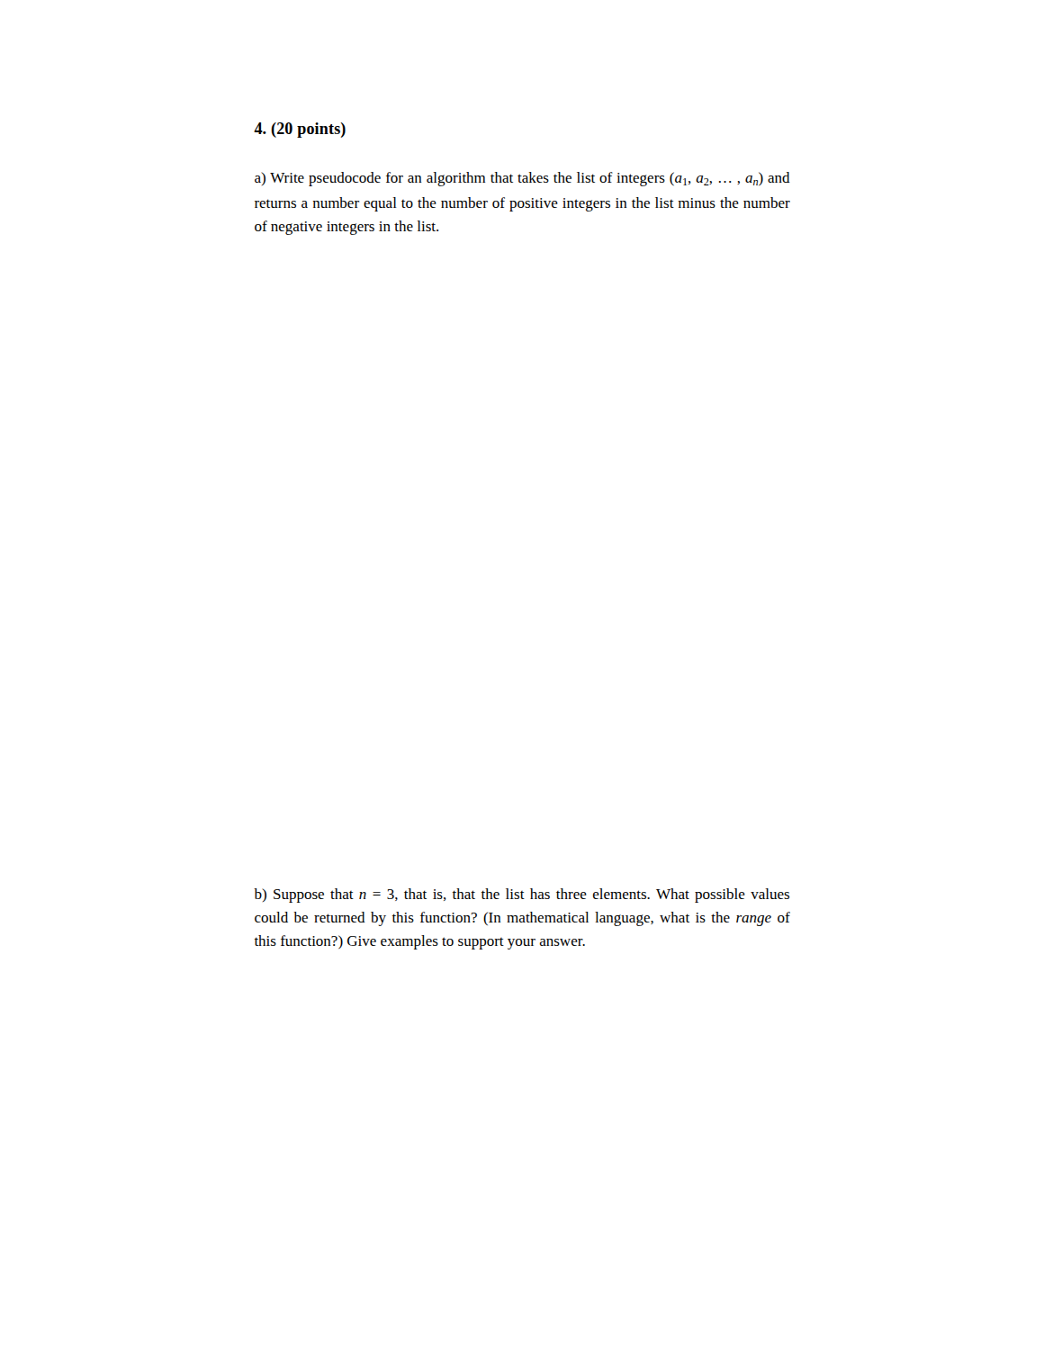4. (20 points)
a) Write pseudocode for an algorithm that takes the list of integers (a1, a2, … , an) and returns a number equal to the number of positive integers in the list minus the number of negative integers in the list.
b) Suppose that n = 3, that is, that the list has three elements. What possible values could be returned by this function? (In mathematical language, what is the range of this function?) Give examples to support your answer.